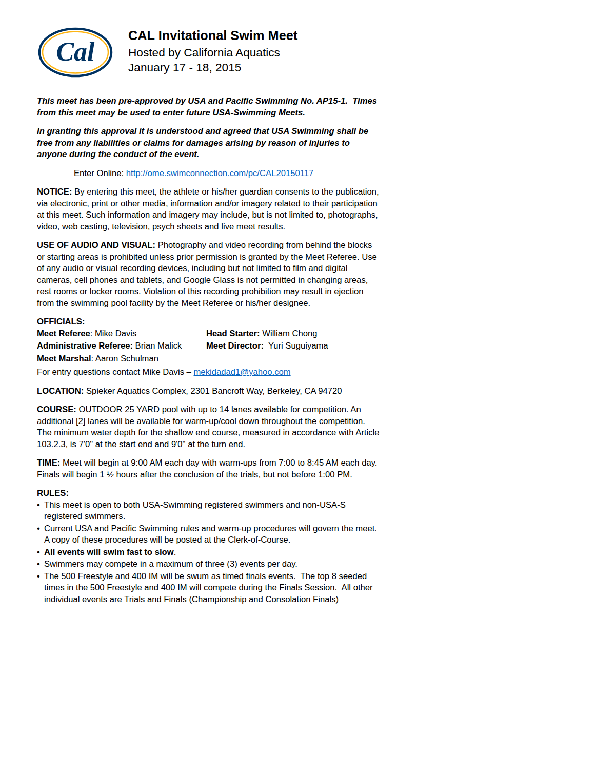Cal
CAL Invitational Swim Meet
Hosted by California Aquatics
January 17 - 18, 2015
This meet has been pre-approved by USA and Pacific Swimming No. AP15-1. Times from this meet may be used to enter future USA-Swimming Meets.
In granting this approval it is understood and agreed that USA Swimming shall be free from any liabilities or claims for damages arising by reason of injuries to anyone during the conduct of the event.
Enter Online: http://ome.swimconnection.com/pc/CAL20150117
NOTICE: By entering this meet, the athlete or his/her guardian consents to the publication, via electronic, print or other media, information and/or imagery related to their participation at this meet. Such information and imagery may include, but is not limited to, photographs, video, web casting, television, psych sheets and live meet results.
USE OF AUDIO AND VISUAL: Photography and video recording from behind the blocks or starting areas is prohibited unless prior permission is granted by the Meet Referee. Use of any audio or visual recording devices, including but not limited to film and digital cameras, cell phones and tablets, and Google Glass is not permitted in changing areas, rest rooms or locker rooms. Violation of this recording prohibition may result in ejection from the swimming pool facility by the Meet Referee or his/her designee.
OFFICIALS:
| Meet Referee : Mike Davis | Head Starter: William Chong |
| Administrative Referee: Brian Malick | Meet Director: Yuri Suguiyama |
| Meet Marshal : Aaron Schulman | |
For entry questions contact Mike Davis – mekidadad1@yahoo.com
LOCATION: Spieker Aquatics Complex, 2301 Bancroft Way, Berkeley, CA 94720
COURSE: OUTDOOR 25 YARD pool with up to 14 lanes available for competition. An additional [2] lanes will be available for warm-up/cool down throughout the competition. The minimum water depth for the shallow end course, measured in accordance with Article 103.2.3, is 7'0" at the start end and 9'0" at the turn end.
TIME: Meet will begin at 9:00 AM each day with warm-ups from 7:00 to 8:45 AM each day. Finals will begin 1 ½ hours after the conclusion of the trials, but not before 1:00 PM.
RULES:
This meet is open to both USA-Swimming registered swimmers and non-USA-S registered swimmers.
Current USA and Pacific Swimming rules and warm-up procedures will govern the meet. A copy of these procedures will be posted at the Clerk-of-Course.
All events will swim fast to slow.
Swimmers may compete in a maximum of three (3) events per day.
The 500 Freestyle and 400 IM will be swum as timed finals events. The top 8 seeded times in the 500 Freestyle and 400 IM will compete during the Finals Session. All other individual events are Trials and Finals (Championship and Consolation Finals)